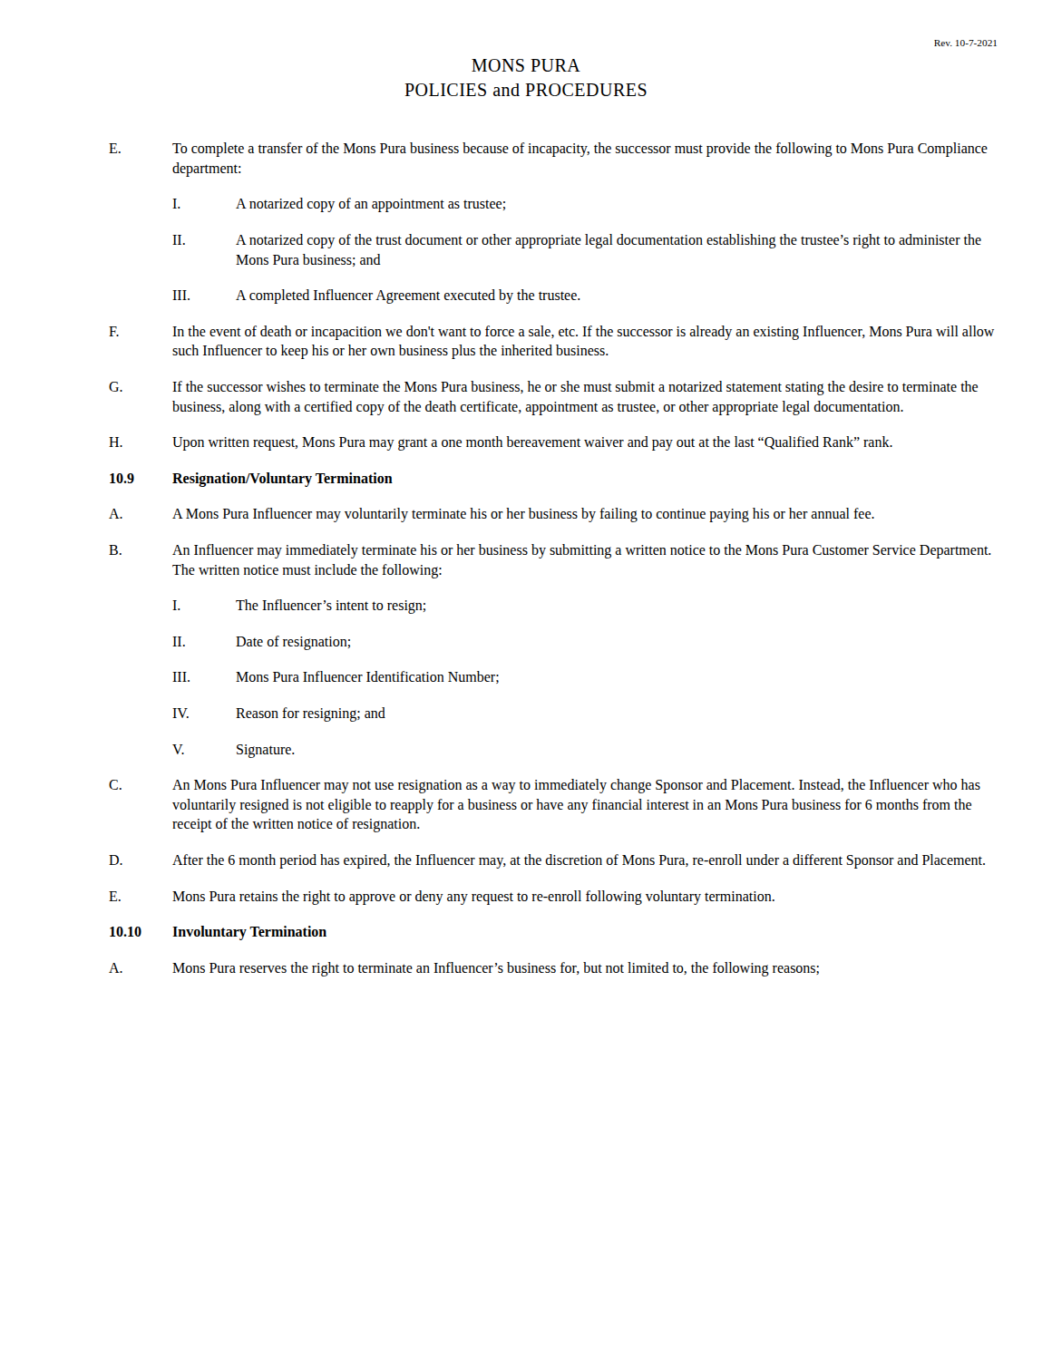Rev. 10-7-2021
MONS PURA
POLICIES and PROCEDURES
E.
To complete a transfer of the Mons Pura business because of incapacity, the successor must provide the following to Mons Pura Compliance department:
I.
A notarized copy of an appointment as trustee;
II.
A notarized copy of the trust document or other appropriate legal documentation establishing the trustee’s right to administer the Mons Pura business; and
III.
A completed Influencer Agreement executed by the trustee.
F.
In the event of death or incapacition we don't want to force a sale, etc. If the successor is already an existing Influencer, Mons Pura will allow such Influencer to keep his or her own business plus the inherited business.
G.
If the successor wishes to terminate the Mons Pura business, he or she must submit a notarized statement stating the desire to terminate the business, along with a certified copy of the death certificate, appointment as trustee, or other appropriate legal documentation.
H.
Upon written request, Mons Pura may grant a one month bereavement waiver and pay out at the last “Qualified Rank” rank.
10.9
Resignation/Voluntary Termination
A.
A Mons Pura Influencer may voluntarily terminate his or her business by failing to continue paying his or her annual fee.
B.
An Influencer may immediately terminate his or her business by submitting a written notice to the Mons Pura Customer Service Department. The written notice must include the following:
I.
The Influencer’s intent to resign;
II.
Date of resignation;
III.
Mons Pura Influencer Identification Number;
IV.
Reason for resigning; and
V.
Signature.
C.
An Mons Pura Influencer may not use resignation as a way to immediately change Sponsor and Placement. Instead, the Influencer who has voluntarily resigned is not eligible to reapply for a business or have any financial interest in an Mons Pura business for 6 months from the receipt of the written notice of resignation.
D.
After the 6 month period has expired, the Influencer may, at the discretion of Mons Pura, re-enroll under a different Sponsor and Placement.
E.
Mons Pura retains the right to approve or deny any request to re-enroll following voluntary termination.
10.10
Involuntary Termination
A.
Mons Pura reserves the right to terminate an Influencer’s business for, but not limited to, the following reasons;